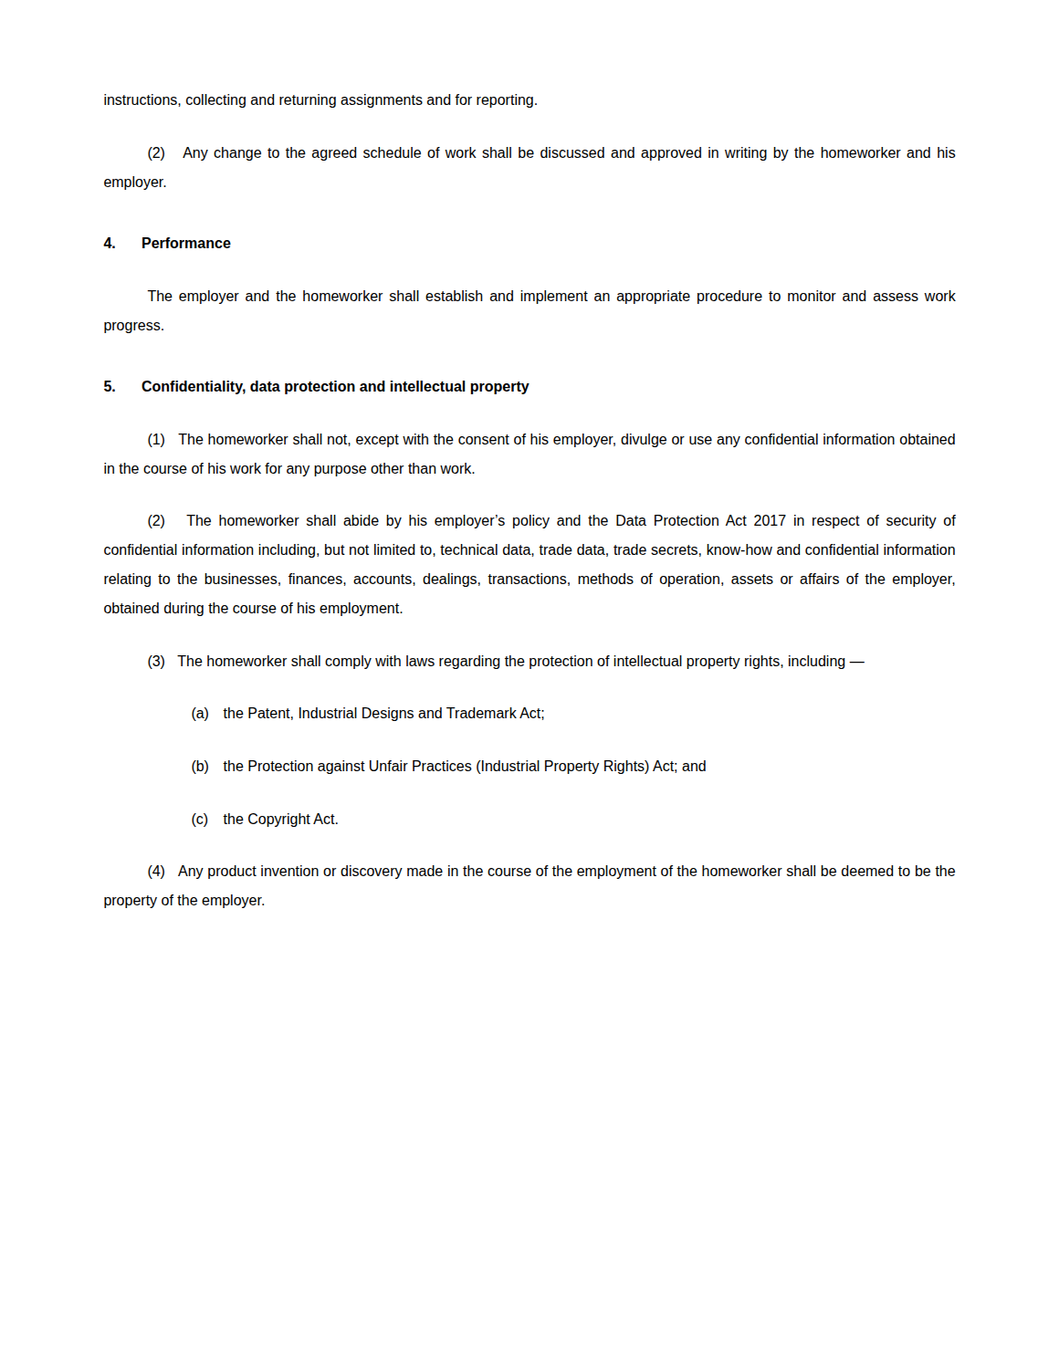instructions, collecting and returning assignments and for reporting.
(2) Any change to the agreed schedule of work shall be discussed and approved in writing by the homeworker and his employer.
4. Performance
The employer and the homeworker shall establish and implement an appropriate procedure to monitor and assess work progress.
5. Confidentiality, data protection and intellectual property
(1) The homeworker shall not, except with the consent of his employer, divulge or use any confidential information obtained in the course of his work for any purpose other than work.
(2) The homeworker shall abide by his employer’s policy and the Data Protection Act 2017 in respect of security of confidential information including, but not limited to, technical data, trade data, trade secrets, know-how and confidential information relating to the businesses, finances, accounts, dealings, transactions, methods of operation, assets or affairs of the employer, obtained during the course of his employment.
(3) The homeworker shall comply with laws regarding the protection of intellectual property rights, including —
(a) the Patent, Industrial Designs and Trademark Act;
(b) the Protection against Unfair Practices (Industrial Property Rights) Act; and
(c) the Copyright Act.
(4) Any product invention or discovery made in the course of the employment of the homeworker shall be deemed to be the property of the employer.